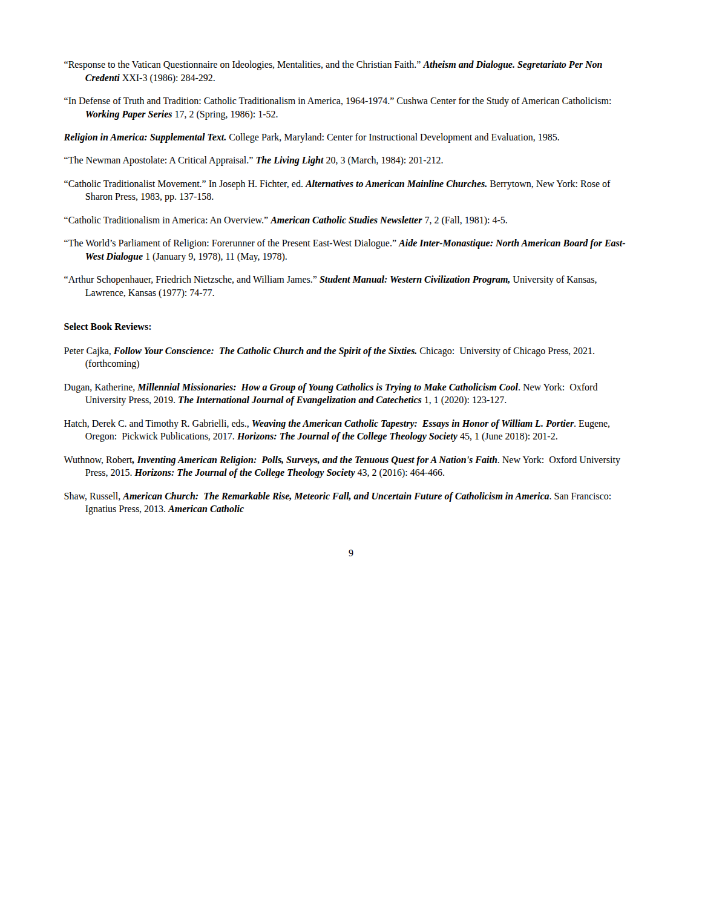“Response to the Vatican Questionnaire on Ideologies, Mentalities, and the Christian Faith.” Atheism and Dialogue. Segretariato Per Non Credenti XXI-3 (1986): 284-292.
“In Defense of Truth and Tradition: Catholic Traditionalism in America, 1964-1974.” Cushwa Center for the Study of American Catholicism: Working Paper Series 17, 2 (Spring, 1986): 1-52.
Religion in America: Supplemental Text. College Park, Maryland: Center for Instructional Development and Evaluation, 1985.
“The Newman Apostolate: A Critical Appraisal.” The Living Light 20, 3 (March, 1984): 201-212.
“Catholic Traditionalist Movement.” In Joseph H. Fichter, ed. Alternatives to American Mainline Churches. Berrytown, New York: Rose of Sharon Press, 1983, pp. 137-158.
“Catholic Traditionalism in America: An Overview.” American Catholic Studies Newsletter 7, 2 (Fall, 1981): 4-5.
“The World’s Parliament of Religion: Forerunner of the Present East-West Dialogue.” Aide Inter-Monastique: North American Board for East- West Dialogue 1 (January 9, 1978), 11 (May, 1978).
“Arthur Schopenhauer, Friedrich Nietzsche, and William James.” Student Manual: Western Civilization Program, University of Kansas, Lawrence, Kansas (1977): 74-77.
Select Book Reviews:
Peter Cajka, Follow Your Conscience: The Catholic Church and the Spirit of the Sixties. Chicago: University of Chicago Press, 2021. (forthcoming)
Dugan, Katherine, Millennial Missionaries: How a Group of Young Catholics is Trying to Make Catholicism Cool. New York: Oxford University Press, 2019. The International Journal of Evangelization and Catechetics 1, 1 (2020): 123-127.
Hatch, Derek C. and Timothy R. Gabrielli, eds., Weaving the American Catholic Tapestry: Essays in Honor of William L. Portier. Eugene, Oregon: Pickwick Publications, 2017. Horizons: The Journal of the College Theology Society 45, 1 (June 2018): 201-2.
Wuthnow, Robert, Inventing American Religion: Polls, Surveys, and the Tenuous Quest for A Nation's Faith. New York: Oxford University Press, 2015. Horizons: The Journal of the College Theology Society 43, 2 (2016): 464-466.
Shaw, Russell, American Church: The Remarkable Rise, Meteoric Fall, and Uncertain Future of Catholicism in America. San Francisco: Ignatius Press, 2013. American Catholic
9